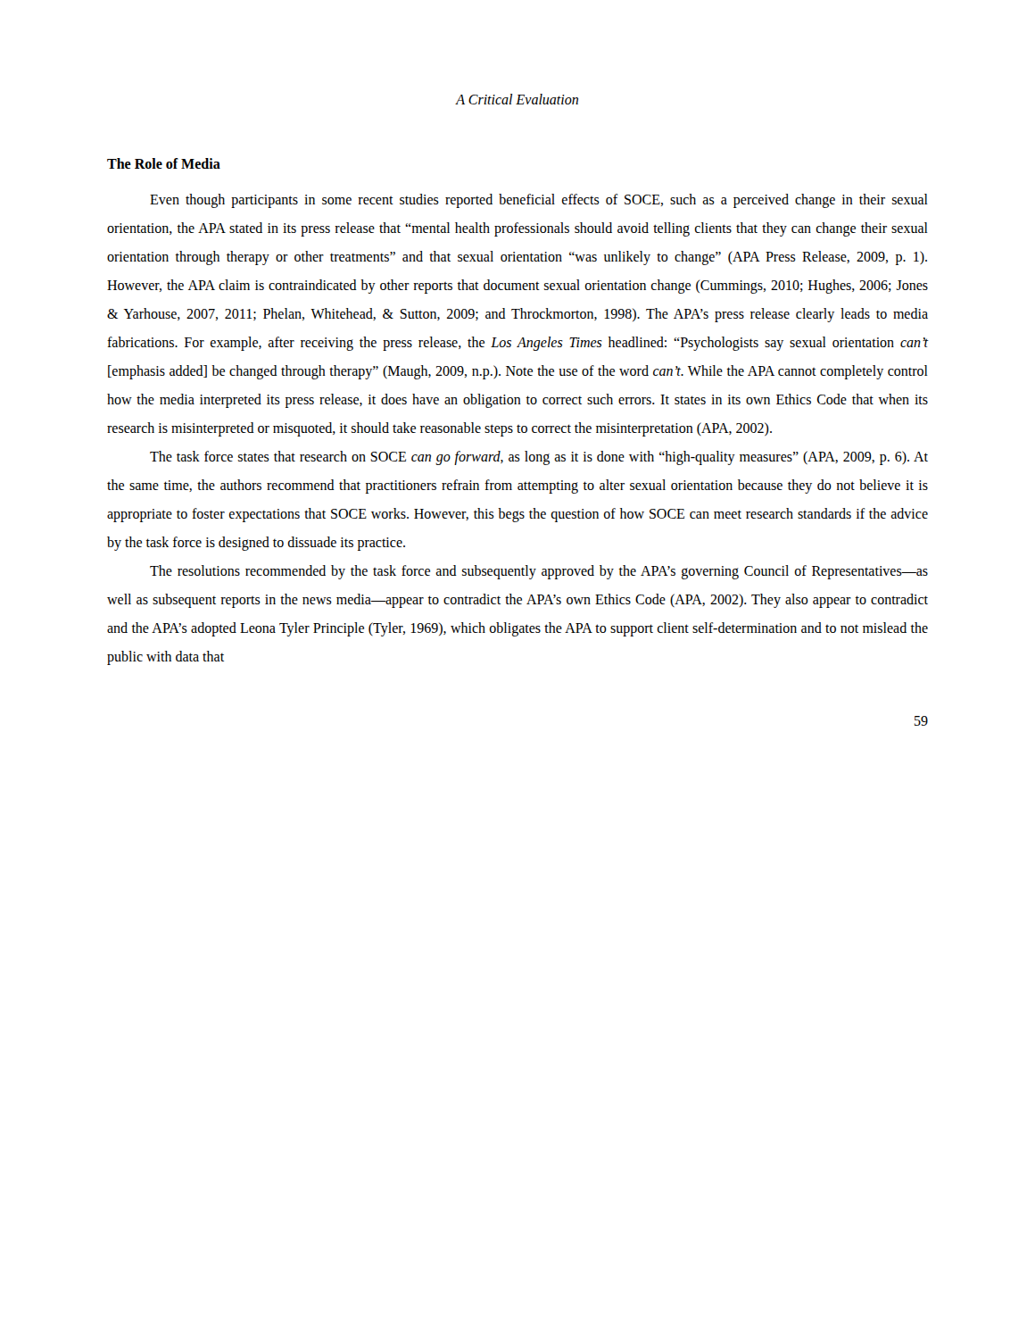A Critical Evaluation
The Role of Media
Even though participants in some recent studies reported beneficial effects of SOCE, such as a perceived change in their sexual orientation, the APA stated in its press release that “mental health professionals should avoid telling clients that they can change their sexual orientation through therapy or other treatments” and that sexual orientation “was unlikely to change” (APA Press Release, 2009, p. 1). However, the APA claim is contraindicated by other reports that document sexual orientation change (Cummings, 2010; Hughes, 2006; Jones & Yarhouse, 2007, 2011; Phelan, Whitehead, & Sutton, 2009; and Throckmorton, 1998). The APA’s press release clearly leads to media fabrications. For example, after receiving the press release, the Los Angeles Times headlined: “Psychologists say sexual orientation can’t [emphasis added] be changed through therapy” (Maugh, 2009, n.p.). Note the use of the word can’t. While the APA cannot completely control how the media interpreted its press release, it does have an obligation to correct such errors. It states in its own Ethics Code that when its research is misinterpreted or misquoted, it should take reasonable steps to correct the misinterpretation (APA, 2002).
The task force states that research on SOCE can go forward, as long as it is done with “high-quality measures” (APA, 2009, p. 6). At the same time, the authors recommend that practitioners refrain from attempting to alter sexual orientation because they do not believe it is appropriate to foster expectations that SOCE works. However, this begs the question of how SOCE can meet research standards if the advice by the task force is designed to dissuade its practice.
The resolutions recommended by the task force and subsequently approved by the APA’s governing Council of Representatives—as well as subsequent reports in the news media—appear to contradict the APA’s own Ethics Code (APA, 2002). They also appear to contradict and the APA’s adopted Leona Tyler Principle (Tyler, 1969), which obligates the APA to support client self-determination and to not mislead the public with data that
59